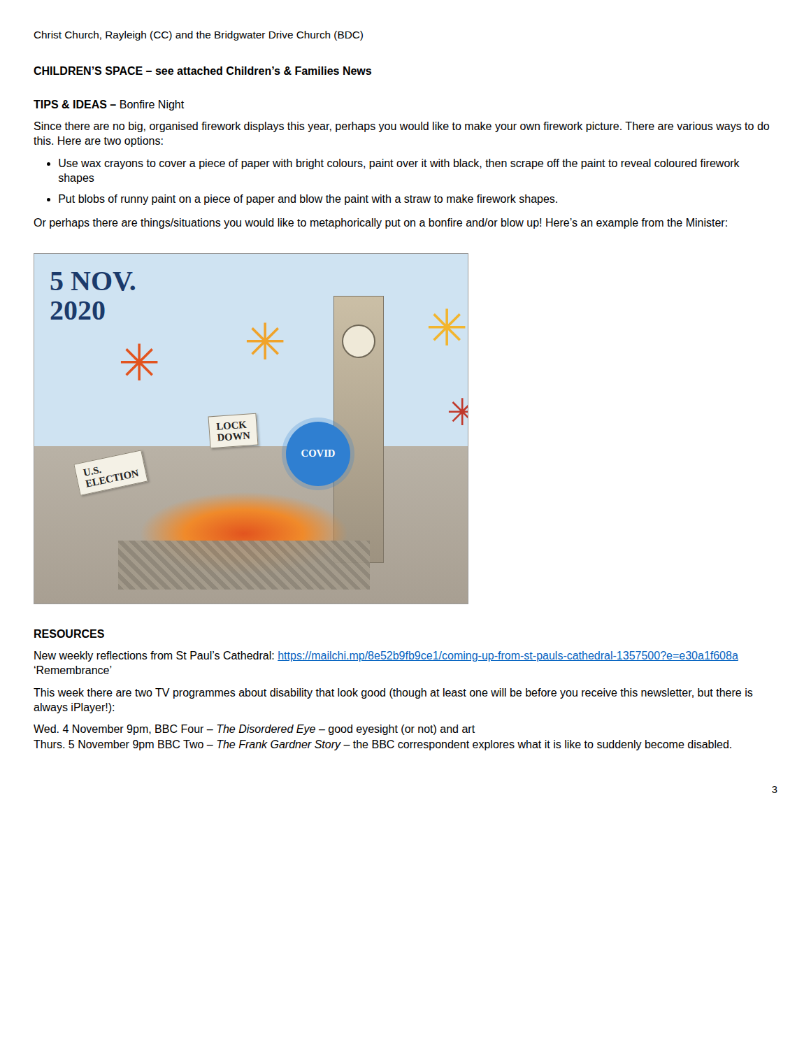Christ Church, Rayleigh (CC) and the Bridgwater Drive Church (BDC)
CHILDREN’S SPACE – see attached Children’s & Families News
TIPS & IDEAS – Bonfire Night
Since there are no big, organised firework displays this year, perhaps you would like to make your own firework picture. There are various ways to do this. Here are two options:
Use wax crayons to cover a piece of paper with bright colours, paint over it with black, then scrape off the paint to reveal coloured firework shapes
Put blobs of runny paint on a piece of paper and blow the paint with a straw to make firework shapes.
Or perhaps there are things/situations you would like to metaphorically put on a bonfire and/or blow up! Here’s an example from the Minister:
5 NOV.
2020
U.S.
ELECTION
LOCK
DOWN
COVID
RESOURCES
New weekly reflections from St Paul’s Cathedral: https://mailchi.mp/8e52b9fb9ce1/coming-up-from-st-pauls-cathedral-1357500?e=e30a1f608a ‘Remembrance’
This week there are two TV programmes about disability that look good (though at least one will be before you receive this newsletter, but there is always iPlayer!):
Wed. 4 November 9pm, BBC Four – The Disordered Eye – good eyesight (or not) and art
Thurs. 5 November 9pm BBC Two – The Frank Gardner Story – the BBC correspondent explores what it is like to suddenly become disabled.
3